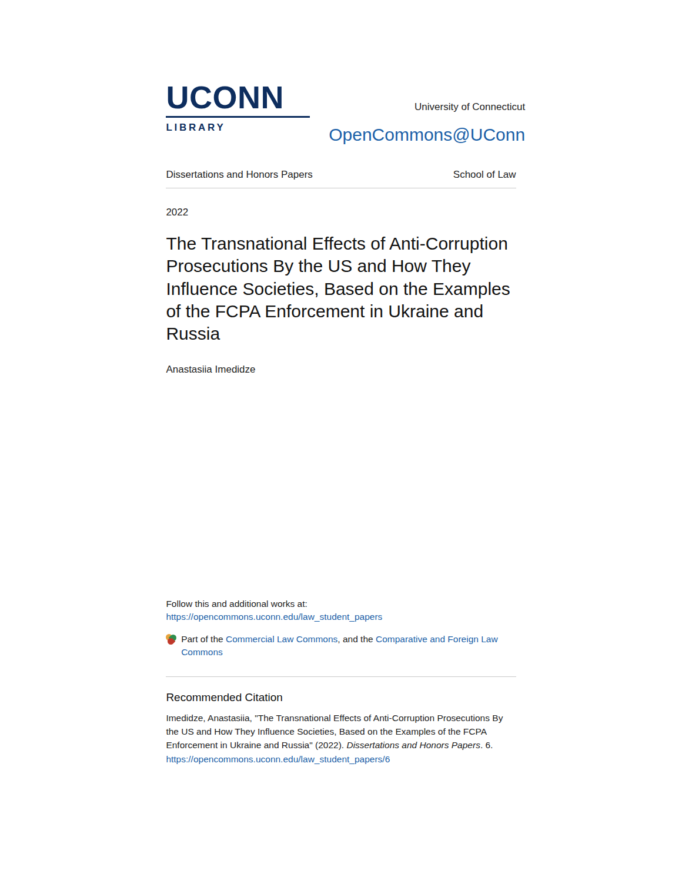UCONN
Library
University of Connecticut
OpenCommons@UConn
Dissertations and Honors Papers School of Law
2022
The Transnational Effects of Anti-Corruption Prosecutions By the US and How They Influence Societies, Based on the Examples of the FCPA Enforcement in Ukraine and Russia
Anastasiia Imedidze
Follow this and additional works at: https://opencommons.uconn.edu/law_student_papers
Part of the Commercial Law Commons, and the Comparative and Foreign Law Commons
Recommended Citation
Imedidze, Anastasiia, "The Transnational Effects of Anti-Corruption Prosecutions By the US and How They Influence Societies, Based on the Examples of the FCPA Enforcement in Ukraine and Russia" (2022). Dissertations and Honors Papers. 6.
https://opencommons.uconn.edu/law_student_papers/6